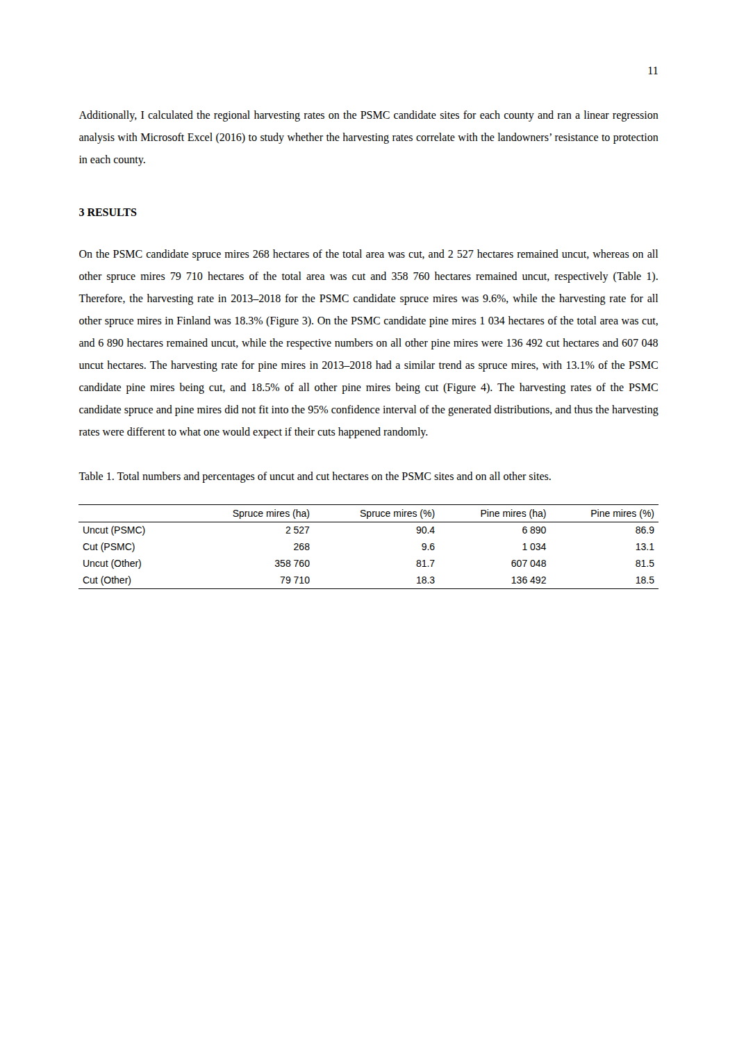11
Additionally, I calculated the regional harvesting rates on the PSMC candidate sites for each county and ran a linear regression analysis with Microsoft Excel (2016) to study whether the harvesting rates correlate with the landowners’ resistance to protection in each county.
3 RESULTS
On the PSMC candidate spruce mires 268 hectares of the total area was cut, and 2 527 hectares remained uncut, whereas on all other spruce mires 79 710 hectares of the total area was cut and 358 760 hectares remained uncut, respectively (Table 1). Therefore, the harvesting rate in 2013–2018 for the PSMC candidate spruce mires was 9.6%, while the harvesting rate for all other spruce mires in Finland was 18.3% (Figure 3). On the PSMC candidate pine mires 1 034 hectares of the total area was cut, and 6 890 hectares remained uncut, while the respective numbers on all other pine mires were 136 492 cut hectares and 607 048 uncut hectares. The harvesting rate for pine mires in 2013–2018 had a similar trend as spruce mires, with 13.1% of the PSMC candidate pine mires being cut, and 18.5% of all other pine mires being cut (Figure 4). The harvesting rates of the PSMC candidate spruce and pine mires did not fit into the 95% confidence interval of the generated distributions, and thus the harvesting rates were different to what one would expect if their cuts happened randomly.
Table 1. Total numbers and percentages of uncut and cut hectares on the PSMC sites and on all other sites.
| | Spruce mires (ha) | Spruce mires (%) | Pine mires (ha) | Pine mires (%) |
| --- | --- | --- | --- | --- |
| Uncut (PSMC) | 2 527 | 90.4 | 6 890 | 86.9 |
| Cut (PSMC) | 268 | 9.6 | 1 034 | 13.1 |
| Uncut (Other) | 358 760 | 81.7 | 607 048 | 81.5 |
| Cut (Other) | 79 710 | 18.3 | 136 492 | 18.5 |